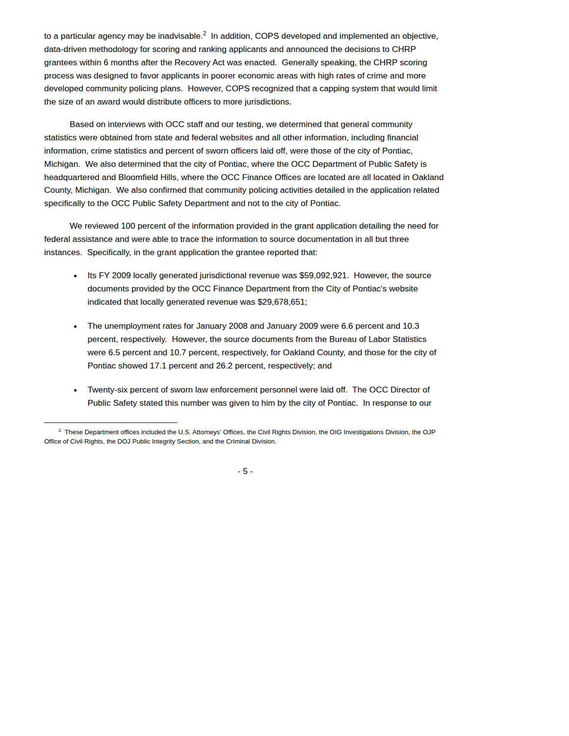to a particular agency may be inadvisable.2 In addition, COPS developed and implemented an objective, data-driven methodology for scoring and ranking applicants and announced the decisions to CHRP grantees within 6 months after the Recovery Act was enacted. Generally speaking, the CHRP scoring process was designed to favor applicants in poorer economic areas with high rates of crime and more developed community policing plans. However, COPS recognized that a capping system that would limit the size of an award would distribute officers to more jurisdictions.
Based on interviews with OCC staff and our testing, we determined that general community statistics were obtained from state and federal websites and all other information, including financial information, crime statistics and percent of sworn officers laid off, were those of the city of Pontiac, Michigan. We also determined that the city of Pontiac, where the OCC Department of Public Safety is headquartered and Bloomfield Hills, where the OCC Finance Offices are located are all located in Oakland County, Michigan. We also confirmed that community policing activities detailed in the application related specifically to the OCC Public Safety Department and not to the city of Pontiac.
We reviewed 100 percent of the information provided in the grant application detailing the need for federal assistance and were able to trace the information to source documentation in all but three instances. Specifically, in the grant application the grantee reported that:
Its FY 2009 locally generated jurisdictional revenue was $59,092,921. However, the source documents provided by the OCC Finance Department from the City of Pontiac's website indicated that locally generated revenue was $29,678,651;
The unemployment rates for January 2008 and January 2009 were 6.6 percent and 10.3 percent, respectively. However, the source documents from the Bureau of Labor Statistics were 6.5 percent and 10.7 percent, respectively, for Oakland County, and those for the city of Pontiac showed 17.1 percent and 26.2 percent, respectively; and
Twenty-six percent of sworn law enforcement personnel were laid off. The OCC Director of Public Safety stated this number was given to him by the city of Pontiac. In response to our
2 These Department offices included the U.S. Attorneys' Offices, the Civil Rights Division, the OIG Investigations Division, the OJP Office of Civil Rights, the DOJ Public Integrity Section, and the Criminal Division.
- 5 -